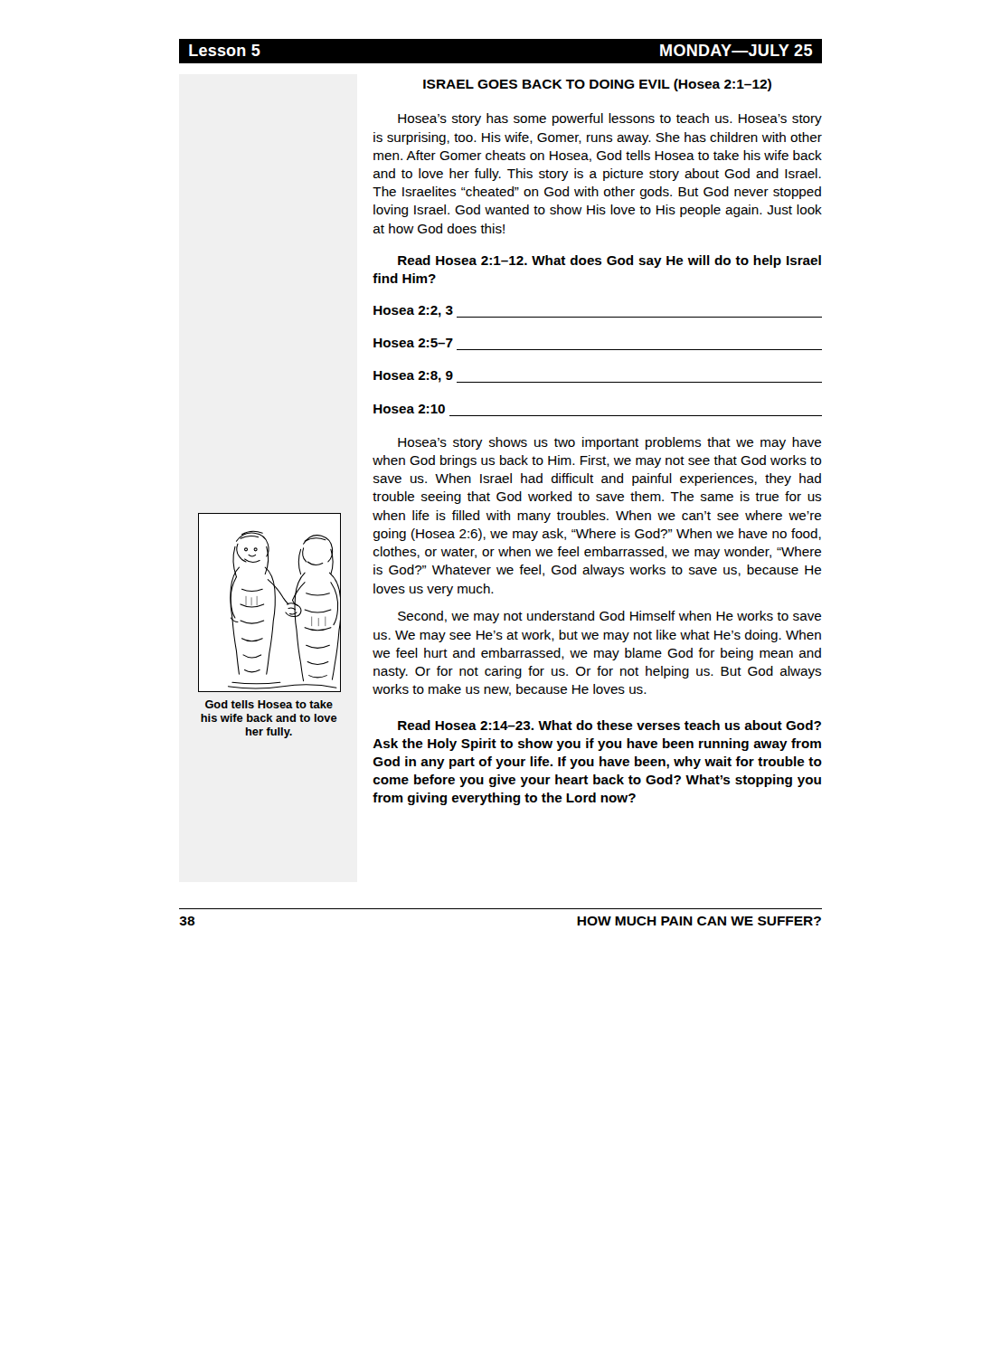Lesson 5
MONDAY—JULY 25
God tells Hosea to take his wife back and to love her fully.
ISRAEL GOES BACK TO DOING EVIL (Hosea 2:1–12)
Hosea’s story has some powerful lessons to teach us. Hosea’s story is surprising, too. His wife, Gomer, runs away. She has children with other men. After Gomer cheats on Hosea, God tells Hosea to take his wife back and to love her fully. This story is a picture story about God and Israel. The Israelites “cheated” on God with other gods. But God never stopped loving Israel. God wanted to show His love to His people again. Just look at how God does this!
Read Hosea 2:1–12. What does God say He will do to help Israel find Him?
Hosea 2:2, 3
Hosea 2:5–7
Hosea 2:8, 9
Hosea 2:10
Hosea’s story shows us two important problems that we may have when God brings us back to Him. First, we may not see that God works to save us. When Israel had difficult and painful experiences, they had trouble seeing that God worked to save them. The same is true for us when life is filled with many troubles. When we can’t see where we’re going (Hosea 2:6), we may ask, “Where is God?” When we have no food, clothes, or water, or when we feel embarrassed, we may wonder, “Where is God?” Whatever we feel, God always works to save us, because He loves us very much.
Second, we may not understand God Himself when He works to save us. We may see He’s at work, but we may not like what He’s doing. When we feel hurt and embarrassed, we may blame God for being mean and nasty. Or for not caring for us. Or for not helping us. But God always works to make us new, because He loves us.
Read Hosea 2:14–23. What do these verses teach us about God? Ask the Holy Spirit to show you if you have been running away from God in any part of your life. If you have been, why wait for trouble to come before you give your heart back to God? What’s stopping you from giving everything to the Lord now?
38
HOW MUCH PAIN CAN WE SUFFER?